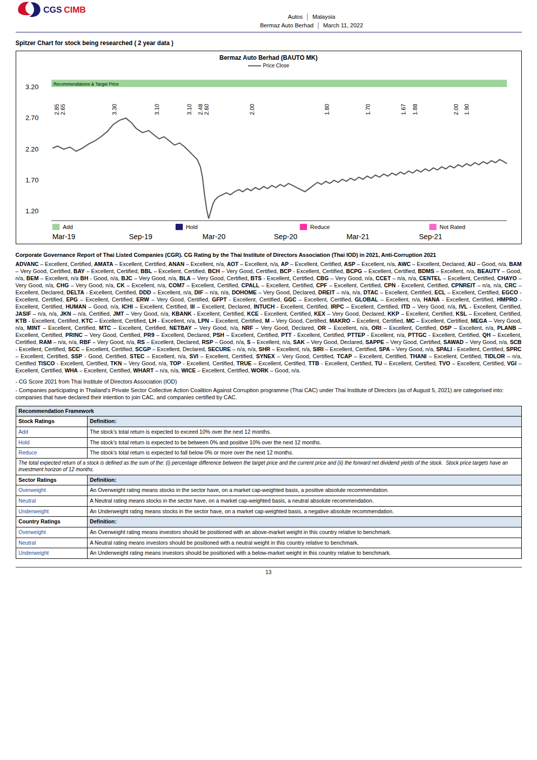CGS CIMB
Autos│Malaysia
Bermaz Auto Berhad│March 11, 2022
Spitzer Chart for stock being researched ( 2 year data )
Bermaz Auto Berhad (BAUTO MK)
Price Close
3.20 2.70 2.20 1.70 1.20 Recommendations & Target Price 2.85 2.65 3.30 3.10 3.10 2.48 2.60 2.00 1.80 1.70 1.67 1.88 2.00 1.90 Add Hold Reduce Not Rated Mar-19 Sep-19 Mar-20 Sep-20 Mar-21 Sep-21
Corporate Governance Report of Thai Listed Companies (CGR). CG Rating by the Thai Institute of Directors Association (Thai IOD) in 2021, Anti-Corruption 2021
ADVANC – Excellent, Certified, AMATA – Excellent, Certified, ANAN – Excellent, n/a, AOT – Excellent, n/a, AP – Excellent, Certified, ASP – Excellent, n/a, AWC – Excellent, Declared, AU – Good, n/a, BAM – Very Good, Certified, BAY – Excellent, Certified, BBL – Excellent, Certified, BCH – Very Good, Certified, BCP - Excellent, Certified, BCPG – Excellent, Certified, BDMS – Excellent, n/a, BEAUTY – Good, n/a, BEM – Excellent, n/a BH - Good, n/a, BJC – Very Good, n/a, BLA – Very Good, Certified, BTS - Excellent, Certified, CBG – Very Good, n/a, CCET – n/a, n/a, CENTEL – Excellent, Certified, CHAYO – Very Good, n/a, CHG – Very Good, n/a, CK – Excellent, n/a, COM7 – Excellent, Certified, CPALL – Excellent, Certified, CPF – Excellent, Certified, CPN - Excellent, Certified, CPNREIT – n/a, n/a, CRC – Excellent, Declared, DELTA - Excellent, Certified, DDD – Excellent, n/a, DIF – n/a, n/a, DOHOME – Very Good, Declared, DREIT – n/a, n/a, DTAC – Excellent, Certified, ECL – Excellent, Certified, EGCO - Excellent, Certified, EPG – Excellent, Certified, ERW – Very Good, Certified, GFPT - Excellent, Certified, GGC – Excellent, Certified, GLOBAL – Excellent, n/a, HANA - Excellent, Certified, HMPRO - Excellent, Certified, HUMAN – Good, n/a, ICHI – Excellent, Certified, III – Excellent, Declared, INTUCH - Excellent, Certified, IRPC – Excellent, Certified, ITD – Very Good, n/a, IVL - Excellent, Certified, JASIF – n/a, n/a, JKN – n/a, Certified, JMT – Very Good, n/a, KBANK - Excellent, Certified, KCE - Excellent, Certified, KEX – Very Good, Declared, KKP – Excellent, Certified, KSL – Excellent, Certified, KTB - Excellent, Certified, KTC – Excellent, Certified, LH - Excellent, n/a, LPN – Excellent, Certified, M – Very Good, Certified, MAKRO – Excellent, Certified, MC – Excellent, Certified, MEGA – Very Good, n/a, MINT – Excellent, Certified, MTC – Excellent, Certified, NETBAY – Very Good, n/a, NRF – Very Good, Declared, OR – Excellent, n/a, ORI – Excellent, Certified, OSP – Excellent, n/a, PLANB – Excellent, Certified, PRINC – Very Good, Certified, PR9 – Excellent, Declared, PSH – Excellent, Certified, PTT - Excellent, Certified, PTTEP - Excellent, n/a, PTTGC - Excellent, Certified, QH – Excellent, Certified, RAM – n/a, n/a, RBF – Very Good, n/a, RS – Excellent, Declared, RSP – Good, n/a, S – Excellent, n/a, SAK – Very Good, Declared, SAPPE – Very Good, Certified, SAWAD – Very Good, n/a, SCB - Excellent, Certified, SCC – Excellent, Certified, SCGP – Excellent, Declared, SECURE – n/a, n/a, SHR – Excellent, n/a, SIRI – Excellent, Certified, SPA – Very Good, n/a, SPALI - Excellent, Certified, SPRC – Excellent, Certified, SSP - Good, Certified, STEC – Excellent, n/a, SVI – Excellent, Certified, SYNEX – Very Good, Certified, TCAP – Excellent, Certified, THANI – Excellent, Certified, TIDLOR – n/a, Certified TISCO - Excellent, Certified, TKN – Very Good, n/a, TOP - Excellent, Certified, TRUE – Excellent, Certified, TTB - Excellent, Certified, TU – Excellent, Certified, TVO – Excellent, Certified, VGI – Excellent, Certified, WHA – Excellent, Certified, WHART – n/a, n/a, WICE – Excellent, Certified, WORK – Good, n/a.
- CG Score 2021 from Thai Institute of Directors Association (IOD)
- Companies participating in Thailand's Private Sector Collective Action Coalition Against Corruption programme (Thai CAC) under Thai Institute of Directors (as of August 5, 2021) are categorised into: companies that have declared their intention to join CAC, and companies certified by CAC.
| Recommendation Framework |
| Stock Ratings | Definition: |
| Add | The stock’s total return is expected to exceed 10% over the next 12 months. |
| Hold | The stock’s total return is expected to be between 0% and positive 10% over the next 12 months. |
| Reduce | The stock’s total return is expected to fall below 0% or more over the next 12 months. |
| The total expected return of a stock is defined as the sum of the: (i) percentage difference between the target price and the current price and (ii) the forward net dividend yields of the stock. Stock price targets have an investment horizon of 12 months. |
| Sector Ratings | Definition: |
| Overweight | An Overweight rating means stocks in the sector have, on a market cap-weighted basis, a positive absolute recommendation. |
| Neutral | A Neutral rating means stocks in the sector have, on a market cap-weighted basis, a neutral absolute recommendation. |
| Underweight | An Underweight rating means stocks in the sector have, on a market cap-weighted basis, a negative absolute recommendation. |
| Country Ratings | Definition: |
| Overweight | An Overweight rating means investors should be positioned with an above-market weight in this country relative to benchmark. |
| Neutral | A Neutral rating means investors should be positioned with a neutral weight in this country relative to benchmark. |
| Underweight | An Underweight rating means investors should be positioned with a below-market weight in this country relative to benchmark. |
13